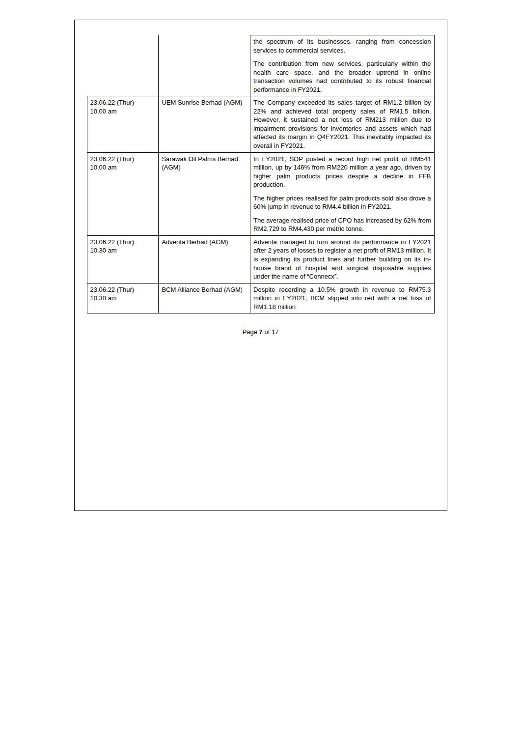| | | the spectrum of its businesses, ranging from concession services to commercial services. The contribution from new services, particularly within the health care space, and the broader uptrend in online transaction volumes had contributed to its robust financial performance in FY2021. |
| 23.06.22 (Thur) 10.00 am | UEM Sunrise Berhad (AGM) | The Company exceeded its sales target of RM1.2 billion by 22% and achieved total property sales of RM1.5 billion. However, it sustained a net loss of RM213 million due to impairment provisions for inventories and assets which had affected its margin in Q4FY2021. This inevitably impacted its overall in FY2021. |
| 23.06.22 (Thur) 10.00 am | Sarawak Oil Palms Berhad (AGM) | In FY2021, SOP posted a record high net profit of RM541 million, up by 146% from RM220 million a year ago, driven by higher palm products prices despite a decline in FFB production. The higher prices realised for palm products sold also drove a 60% jump in revenue to RM4.4 billion in FY2021. The average realised price of CPO has increased by 62% from RM2,729 to RM4,430 per metric tonne. |
| 23.06.22 (Thur) 10.30 am | Adventa Berhad (AGM) | Adventa managed to turn around its performance in FY2021 after 2 years of losses to register a net profit of RM13 million. It is expanding its product lines and further building on its in-house brand of hospital and surgical disposable supplies under the name of “Connecx”. |
| 23.06.22 (Thur) 10.30 am | BCM Alliance Berhad (AGM) | Despite recording a 10.5% growth in revenue to RM75.3 million in FY2021, BCM slipped into red with a net loss of RM1.18 million |
Page 7 of 17